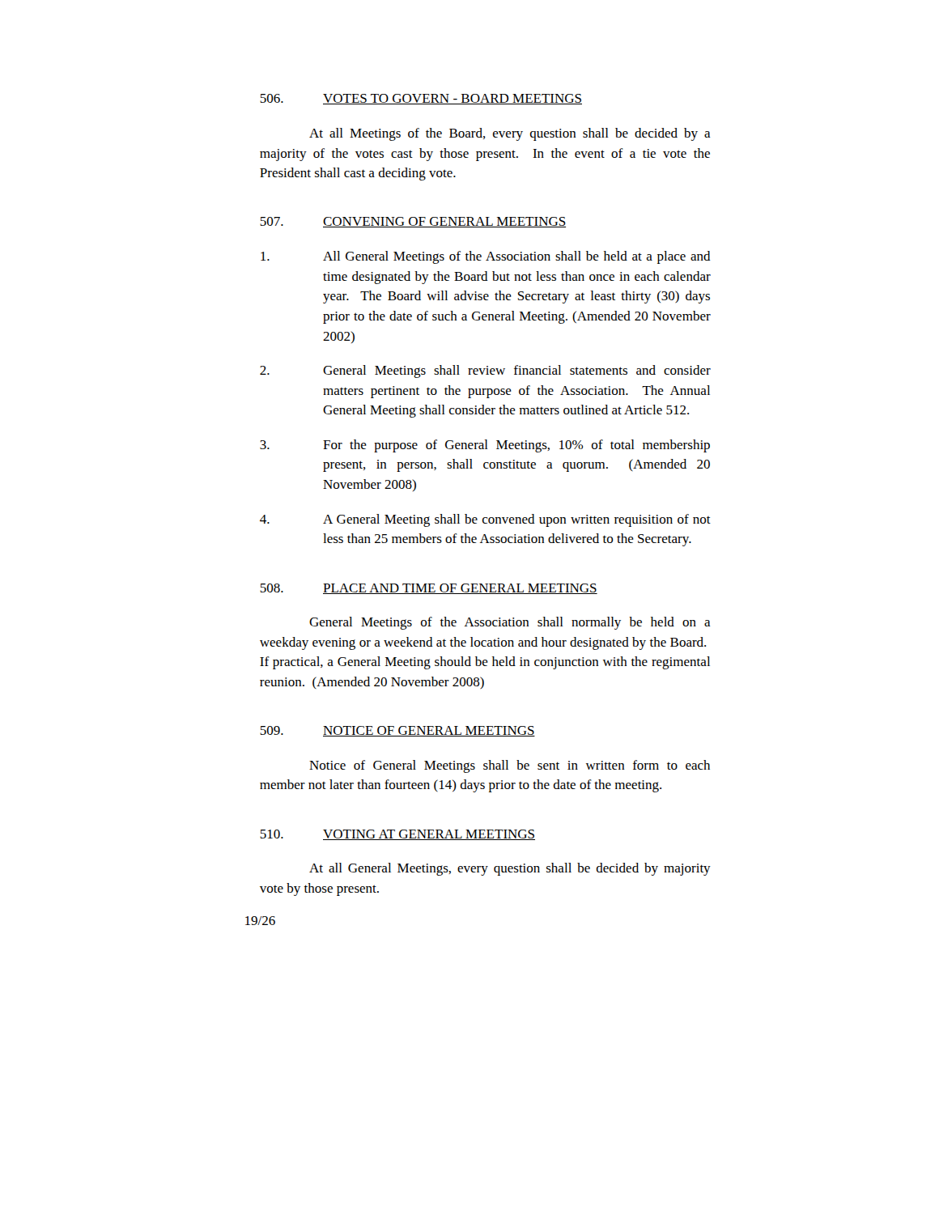506. Votes to Govern - Board Meetings
At all Meetings of the Board, every question shall be decided by a majority of the votes cast by those present. In the event of a tie vote the President shall cast a deciding vote.
507. Convening of General Meetings
1. All General Meetings of the Association shall be held at a place and time designated by the Board but not less than once in each calendar year. The Board will advise the Secretary at least thirty (30) days prior to the date of such a General Meeting. (Amended 20 November 2002)
2. General Meetings shall review financial statements and consider matters pertinent to the purpose of the Association. The Annual General Meeting shall consider the matters outlined at Article 512.
3. For the purpose of General Meetings, 10% of total membership present, in person, shall constitute a quorum. (Amended 20 November 2008)
4. A General Meeting shall be convened upon written requisition of not less than 25 members of the Association delivered to the Secretary.
508. Place and Time of General Meetings
General Meetings of the Association shall normally be held on a weekday evening or a weekend at the location and hour designated by the Board. If practical, a General Meeting should be held in conjunction with the regimental reunion. (Amended 20 November 2008)
509. Notice of General Meetings
Notice of General Meetings shall be sent in written form to each member not later than fourteen (14) days prior to the date of the meeting.
510. Voting at General Meetings
At all General Meetings, every question shall be decided by majority vote by those present.
19/26